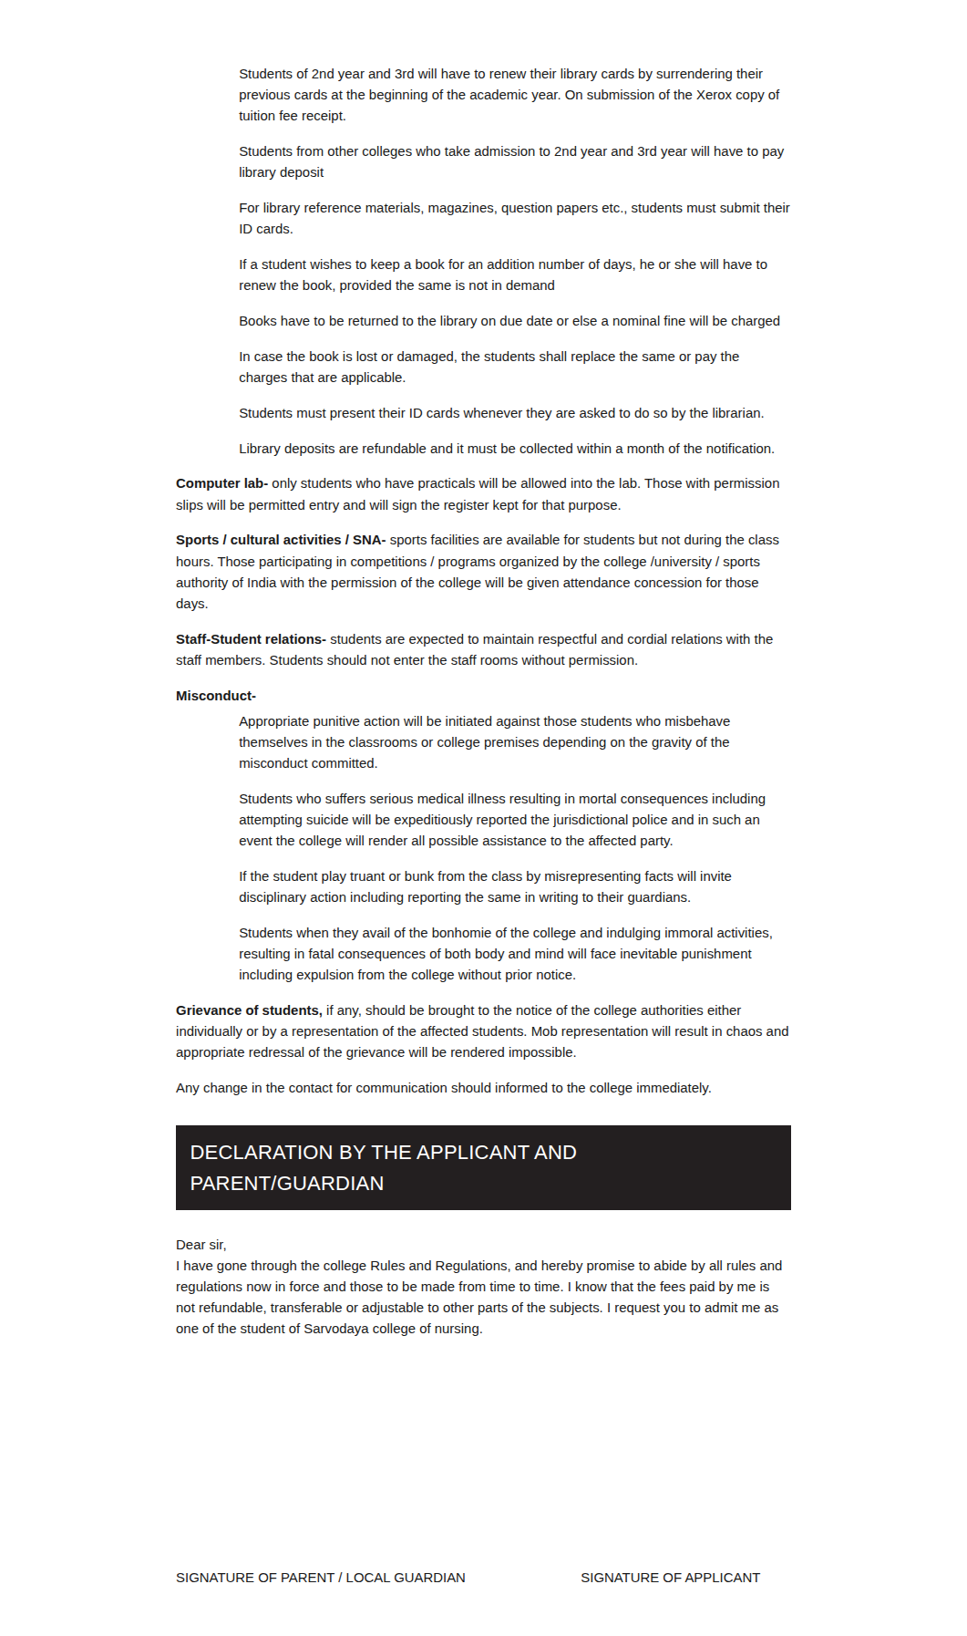Students of 2nd year and 3rd will have to renew their library cards by surrendering their previous cards at the beginning of the academic year. On submission of the Xerox copy of tuition fee receipt.
Students from other colleges who take admission to 2nd year and 3rd year will have to pay library deposit
For library reference materials, magazines, question papers etc., students must submit their ID cards.
If a student wishes to keep a book for an addition number of days, he or she will have to renew the book, provided the same is not in demand
Books have to be returned to the library on due date or else a nominal fine will be charged
In case the book is lost or damaged, the students shall replace the same or pay the charges that are applicable.
Students must present their ID cards whenever they are asked to do so by the librarian.
Library deposits are refundable and it must be collected within a month of the notification.
Computer lab- only students who have practicals will be allowed into the lab. Those with permission slips will be permitted entry and will sign the register kept for that purpose.
Sports / cultural activities / SNA- sports facilities are available for students but not during the class hours. Those participating in competitions / programs organized by the college /university / sports authority of India with the permission of the college will be given attendance concession for those days.
Staff-Student relations- students are expected to maintain respectful and cordial relations with the staff members. Students should not enter the staff rooms without permission.
Misconduct-
Appropriate punitive action will be initiated against those students who misbehave themselves in the classrooms or college premises depending on the gravity of the misconduct committed.
Students who suffers serious medical illness resulting in mortal consequences including attempting suicide will be expeditiously reported the jurisdictional police and in such an event the college will render all possible assistance to the affected party.
If the student play truant or bunk from the class by misrepresenting facts will invite disciplinary action including reporting the same in writing to their guardians.
Students when they avail of the bonhomie of the college and indulging immoral activities, resulting in fatal consequences of both body and mind will face inevitable punishment including expulsion from the college without prior notice.
Grievance of students, if any, should be brought to the notice of the college authorities either individually or by a representation of the affected students. Mob representation will result in chaos and appropriate redressal of the grievance will be rendered impossible.
Any change in the contact for communication should informed to the college immediately.
DECLARATION BY THE APPLICANT AND PARENT/GUARDIAN
Dear sir,
I have gone through the college Rules and Regulations, and hereby promise to abide by all rules and regulations now in force and those to be made from time to time. I know that the fees paid by me is not refundable, transferable or adjustable to other parts of the subjects. I request you to admit me as one of the student of Sarvodaya college of nursing.
SIGNATURE OF PARENT / LOCAL GUARDIAN SIGNATURE OF APPLICANT